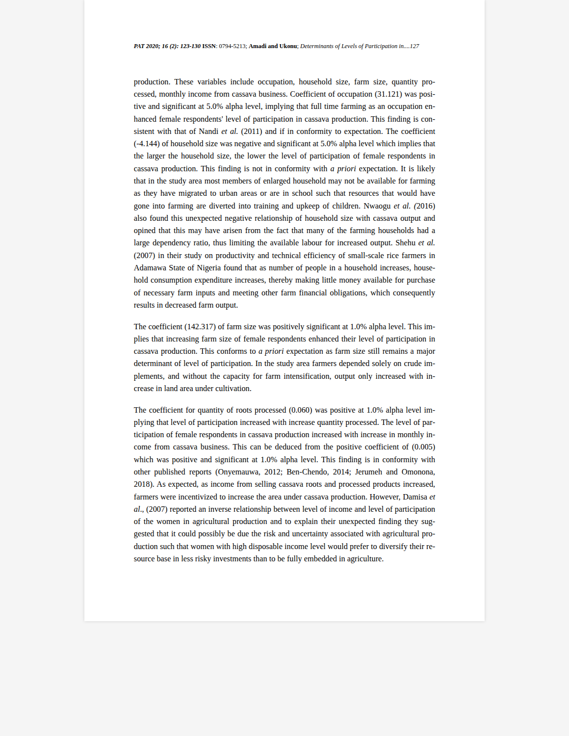PAT 2020; 16 (2): 123-130 ISSN: 0794-5213; Amadi and Ukonu; Determinants of Levels of Participation in....127
production. These variables include occupation, household size, farm size, quantity processed, monthly income from cassava business. Coefficient of occupation (31.121) was positive and significant at 5.0% alpha level, implying that full time farming as an occupation enhanced female respondents' level of participation in cassava production. This finding is consistent with that of Nandi et al. (2011) and if in conformity to expectation. The coefficient (-4.144) of household size was negative and significant at 5.0% alpha level which implies that the larger the household size, the lower the level of participation of female respondents in cassava production. This finding is not in conformity with a priori expectation. It is likely that in the study area most members of enlarged household may not be available for farming as they have migrated to urban areas or are in school such that resources that would have gone into farming are diverted into training and upkeep of children. Nwaogu et al. (2016) also found this unexpected negative relationship of household size with cassava output and opined that this may have arisen from the fact that many of the farming households had a large dependency ratio, thus limiting the available labour for increased output. Shehu et al. (2007) in their study on productivity and technical efficiency of small-scale rice farmers in Adamawa State of Nigeria found that as number of people in a household increases, household consumption expenditure increases, thereby making little money available for purchase of necessary farm inputs and meeting other farm financial obligations, which consequently results in decreased farm output.
The coefficient (142.317) of farm size was positively significant at 1.0% alpha level. This implies that increasing farm size of female respondents enhanced their level of participation in cassava production. This conforms to a priori expectation as farm size still remains a major determinant of level of participation. In the study area farmers depended solely on crude implements, and without the capacity for farm intensification, output only increased with increase in land area under cultivation.
The coefficient for quantity of roots processed (0.060) was positive at 1.0% alpha level implying that level of participation increased with increase quantity processed. The level of participation of female respondents in cassava production increased with increase in monthly income from cassava business. This can be deduced from the positive coefficient of (0.005) which was positive and significant at 1.0% alpha level. This finding is in conformity with other published reports (Onyemauwa, 2012; Ben-Chendo, 2014; Jerumeh and Omonona, 2018). As expected, as income from selling cassava roots and processed products increased, farmers were incentivized to increase the area under cassava production. However, Damisa et al., (2007) reported an inverse relationship between level of income and level of participation of the women in agricultural production and to explain their unexpected finding they suggested that it could possibly be due the risk and uncertainty associated with agricultural production such that women with high disposable income level would prefer to diversify their resource base in less risky investments than to be fully embedded in agriculture.